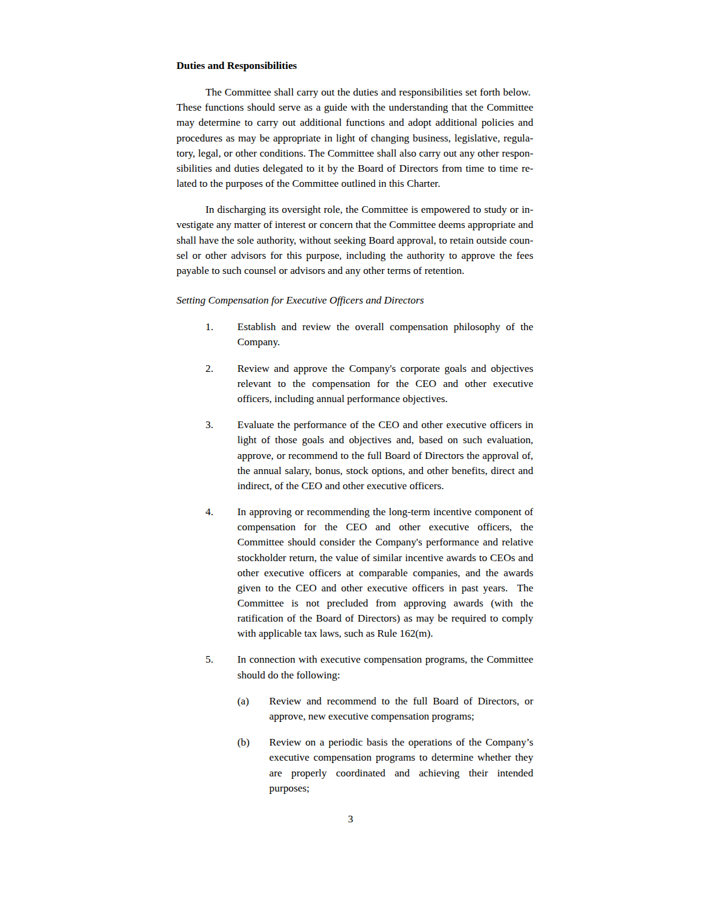Duties and Responsibilities
The Committee shall carry out the duties and responsibilities set forth below. These functions should serve as a guide with the understanding that the Committee may determine to carry out additional functions and adopt additional policies and procedures as may be appropriate in light of changing business, legislative, regulatory, legal, or other conditions. The Committee shall also carry out any other responsibilities and duties delegated to it by the Board of Directors from time to time related to the purposes of the Committee outlined in this Charter.
In discharging its oversight role, the Committee is empowered to study or investigate any matter of interest or concern that the Committee deems appropriate and shall have the sole authority, without seeking Board approval, to retain outside counsel or other advisors for this purpose, including the authority to approve the fees payable to such counsel or advisors and any other terms of retention.
Setting Compensation for Executive Officers and Directors
1. Establish and review the overall compensation philosophy of the Company.
2. Review and approve the Company's corporate goals and objectives relevant to the compensation for the CEO and other executive officers, including annual performance objectives.
3. Evaluate the performance of the CEO and other executive officers in light of those goals and objectives and, based on such evaluation, approve, or recommend to the full Board of Directors the approval of, the annual salary, bonus, stock options, and other benefits, direct and indirect, of the CEO and other executive officers.
4. In approving or recommending the long-term incentive component of compensation for the CEO and other executive officers, the Committee should consider the Company's performance and relative stockholder return, the value of similar incentive awards to CEOs and other executive officers at comparable companies, and the awards given to the CEO and other executive officers in past years. The Committee is not precluded from approving awards (with the ratification of the Board of Directors) as may be required to comply with applicable tax laws, such as Rule 162(m).
5. In connection with executive compensation programs, the Committee should do the following:
(a) Review and recommend to the full Board of Directors, or approve, new executive compensation programs;
(b) Review on a periodic basis the operations of the Company’s executive compensation programs to determine whether they are properly coordinated and achieving their intended purposes;
3